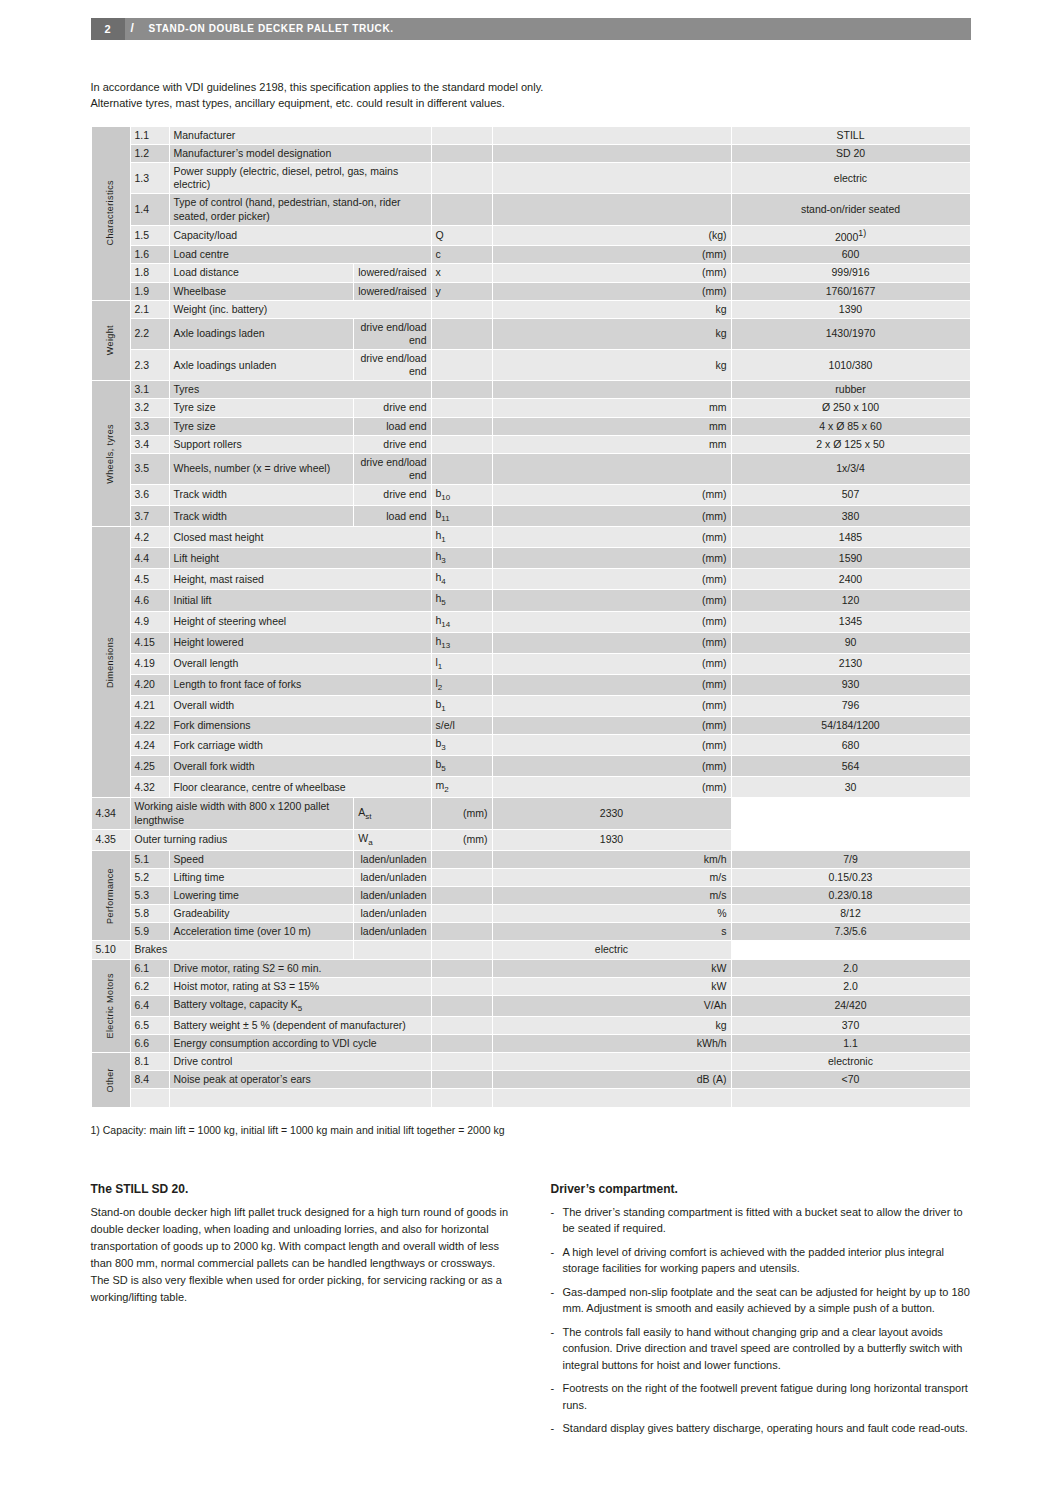2
/
STAND-ON DOUBLE DECKER PALLET TRUCK.
In accordance with VDI guidelines 2198, this specification applies to the standard model only.
Alternative tyres, mast types, ancillary equipment, etc. could result in different values.
| Characteristics | 1.1 | Manufacturer | | | STILL |
| 1.2 | Manufacturer’s model designation | | | SD 20 |
| 1.3 | Power supply (electric, diesel, petrol, gas, mains electric) | | | electric |
| 1.4 | Type of control (hand, pedestrian, stand-on, rider seated, order picker) | | | stand-on/rider seated |
| 1.5 | Capacity/load | Q | (kg) | 2000 1) |
| 1.6 | Load centre | c | (mm) | 600 |
| 1.8 | Load distance | lowered/raised | x | (mm) | 999/916 |
| 1.9 | Wheelbase | lowered/raised | y | (mm) | 1760/1677 |
| Weight | 2.1 | Weight (inc. battery) | | kg | 1390 |
| 2.2 | Axle loadings laden | drive end/load end | | kg | 1430/1970 |
| 2.3 | Axle loadings unladen | drive end/load end | | kg | 1010/380 |
| Wheels, tyres | 3.1 | Tyres | | | rubber |
| 3.2 | Tyre size | drive end | | mm | Ø 250 x 100 |
| 3.3 | Tyre size | load end | | mm | 4 x Ø 85 x 60 |
| 3.4 | Support rollers | drive end | | mm | 2 x Ø 125 x 50 |
| 3.5 | Wheels, number (x = drive wheel) | drive end/load end | | | 1x/3/4 |
| 3.6 | Track width | drive end | b 10 | (mm) | 507 |
| 3.7 | Track width | load end | b 11 | (mm) | 380 |
| Dimensions | 4.2 | Closed mast height | h 1 | (mm) | 1485 |
| 4.4 | Lift height | h 3 | (mm) | 1590 |
| 4.5 | Height, mast raised | h 4 | (mm) | 2400 |
| 4.6 | Initial lift | h 5 | (mm) | 120 |
| 4.9 | Height of steering wheel | h 14 | (mm) | 1345 |
| 4.15 | Height lowered | h 13 | (mm) | 90 |
| 4.19 | Overall length | l 1 | (mm) | 2130 |
| 4.20 | Length to front face of forks | l 2 | (mm) | 930 |
| 4.21 | Overall width | b 1 | (mm) | 796 |
| 4.22 | Fork dimensions | s/e/l | (mm) | 54/184/1200 |
| 4.24 | Fork carriage width | b 3 | (mm) | 680 |
| 4.25 | Overall fork width | b 5 | (mm) | 564 |
| 4.32 | Floor clearance, centre of wheelbase | m 2 | (mm) | 30 |
| 4.34 | Working aisle width with 800 x 1200 pallet lengthwise | A st | (mm) | 2330 |
| 4.35 | Outer turning radius | W a | (mm) | 1930 |
| Performance | 5.1 | Speed | laden/unladen | | km/h | 7/9 |
| 5.2 | Lifting time | laden/unladen | | m/s | 0.15/0.23 |
| 5.3 | Lowering time | laden/unladen | | m/s | 0.23/0.18 |
| 5.8 | Gradeability | laden/unladen | | % | 8/12 |
| 5.9 | Acceleration time (over 10 m) | laden/unladen | | s | 7.3/5.6 |
| 5.10 | Brakes | | | electric |
| Electric Motors | 6.1 | Drive motor, rating S2 = 60 min. | | kW | 2.0 |
| 6.2 | Hoist motor, rating at S3 = 15% | | kW | 2.0 |
| 6.4 | Battery voltage, capacity K 5 | | V/Ah | 24/420 |
| 6.5 | Battery weight ± 5 % (dependent of manufacturer) | | kg | 370 |
| 6.6 | Energy consumption according to VDI cycle | | kWh/h | 1.1 |
| Other | 8.1 | Drive control | | | electronic |
| 8.4 | Noise peak at operator’s ears | | dB (A) | <70 |
1) Capacity: main lift = 1000 kg, initial lift = 1000 kg main and initial lift together = 2000 kg
The STILL SD 20.
Stand-on double decker high lift pallet truck designed for a high turn round of goods in double decker loading, when loading and unloading lorries, and also for horizontal transportation of goods up to 2000 kg. With compact length and overall width of less than 800 mm, normal commercial pallets can be handled lengthways or crossways. The SD is also very flexible when used for order picking, for servicing racking or as a working/lifting table.
Driver’s compartment.
The driver’s standing compartment is fitted with a bucket seat to allow the driver to be seated if required.
A high level of driving comfort is achieved with the padded interior plus integral storage facilities for working papers and utensils.
Gas-damped non-slip footplate and the seat can be adjusted for height by up to 180 mm. Adjustment is smooth and easily achieved by a simple push of a button.
The controls fall easily to hand without changing grip and a clear layout avoids confusion. Drive direction and travel speed are controlled by a butterfly switch with integral buttons for hoist and lower functions.
Footrests on the right of the footwell prevent fatigue during long horizontal transport runs.
Standard display gives battery discharge, operating hours and fault code read-outs.